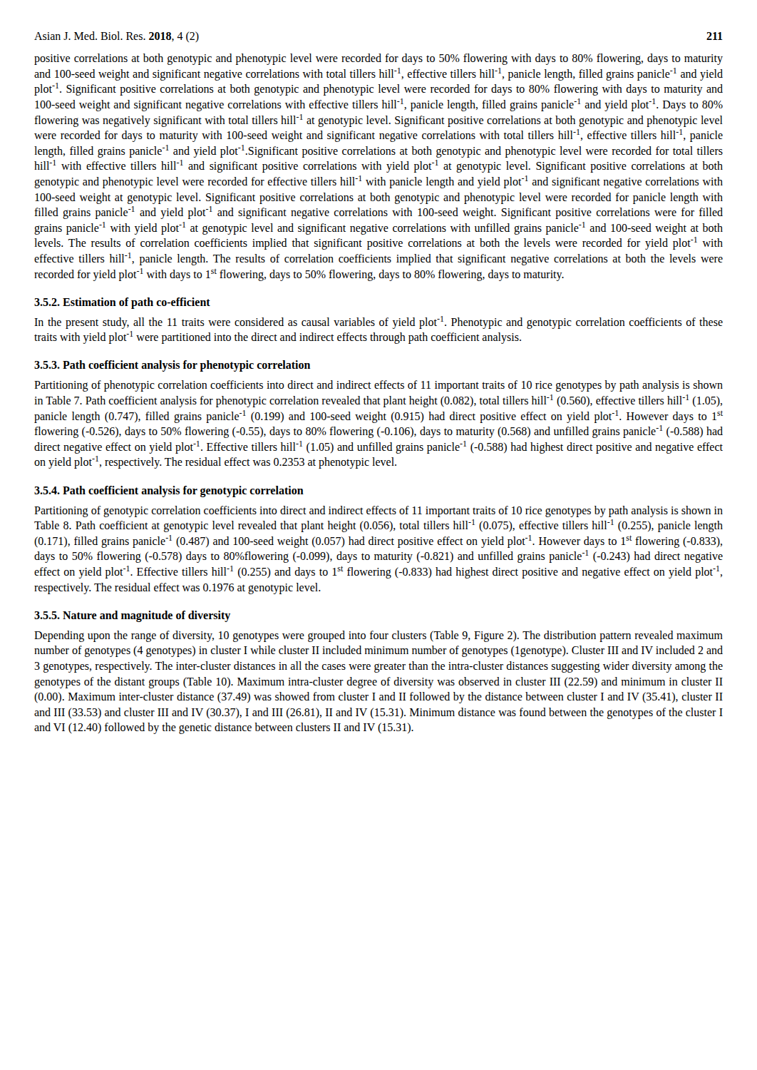Asian J. Med. Biol. Res. 2018, 4 (2)
211
positive correlations at both genotypic and phenotypic level were recorded for days to 50% flowering with days to 80% flowering, days to maturity and 100-seed weight and significant negative correlations with total tillers hill-1, effective tillers hill-1, panicle length, filled grains panicle-1 and yield plot-1. Significant positive correlations at both genotypic and phenotypic level were recorded for days to 80% flowering with days to maturity and 100-seed weight and significant negative correlations with effective tillers hill-1, panicle length, filled grains panicle-1 and yield plot-1. Days to 80% flowering was negatively significant with total tillers hill-1 at genotypic level. Significant positive correlations at both genotypic and phenotypic level were recorded for days to maturity with 100-seed weight and significant negative correlations with total tillers hill-1, effective tillers hill-1, panicle length, filled grains panicle-1 and yield plot-1.Significant positive correlations at both genotypic and phenotypic level were recorded for total tillers hill-1 with effective tillers hill-1 and significant positive correlations with yield plot-1 at genotypic level. Significant positive correlations at both genotypic and phenotypic level were recorded for effective tillers hill-1 with panicle length and yield plot-1 and significant negative correlations with 100-seed weight at genotypic level. Significant positive correlations at both genotypic and phenotypic level were recorded for panicle length with filled grains panicle-1 and yield plot-1 and significant negative correlations with 100-seed weight. Significant positive correlations were for filled grains panicle-1 with yield plot-1 at genotypic level and significant negative correlations with unfilled grains panicle-1 and 100-seed weight at both levels. The results of correlation coefficients implied that significant positive correlations at both the levels were recorded for yield plot-1 with effective tillers hill-1, panicle length. The results of correlation coefficients implied that significant negative correlations at both the levels were recorded for yield plot-1 with days to 1st flowering, days to 50% flowering, days to 80% flowering, days to maturity.
3.5.2. Estimation of path co-efficient
In the present study, all the 11 traits were considered as causal variables of yield plot-1. Phenotypic and genotypic correlation coefficients of these traits with yield plot-1 were partitioned into the direct and indirect effects through path coefficient analysis.
3.5.3. Path coefficient analysis for phenotypic correlation
Partitioning of phenotypic correlation coefficients into direct and indirect effects of 11 important traits of 10 rice genotypes by path analysis is shown in Table 7. Path coefficient analysis for phenotypic correlation revealed that plant height (0.082), total tillers hill-1 (0.560), effective tillers hill-1 (1.05), panicle length (0.747), filled grains panicle-1 (0.199) and 100-seed weight (0.915) had direct positive effect on yield plot-1. However days to 1st flowering (-0.526), days to 50% flowering (-0.55), days to 80% flowering (-0.106), days to maturity (0.568) and unfilled grains panicle-1 (-0.588) had direct negative effect on yield plot-1. Effective tillers hill-1 (1.05) and unfilled grains panicle-1 (-0.588) had highest direct positive and negative effect on yield plot-1, respectively. The residual effect was 0.2353 at phenotypic level.
3.5.4. Path coefficient analysis for genotypic correlation
Partitioning of genotypic correlation coefficients into direct and indirect effects of 11 important traits of 10 rice genotypes by path analysis is shown in Table 8. Path coefficient at genotypic level revealed that plant height (0.056), total tillers hill-1 (0.075), effective tillers hill-1 (0.255), panicle length (0.171), filled grains panicle-1 (0.487) and 100-seed weight (0.057) had direct positive effect on yield plot-1. However days to 1st flowering (-0.833), days to 50% flowering (-0.578) days to 80%flowering (-0.099), days to maturity (-0.821) and unfilled grains panicle-1 (-0.243) had direct negative effect on yield plot-1. Effective tillers hill-1 (0.255) and days to 1st flowering (-0.833) had highest direct positive and negative effect on yield plot-1, respectively. The residual effect was 0.1976 at genotypic level.
3.5.5. Nature and magnitude of diversity
Depending upon the range of diversity, 10 genotypes were grouped into four clusters (Table 9, Figure 2). The distribution pattern revealed maximum number of genotypes (4 genotypes) in cluster I while cluster II included minimum number of genotypes (1genotype). Cluster III and IV included 2 and 3 genotypes, respectively. The inter-cluster distances in all the cases were greater than the intra-cluster distances suggesting wider diversity among the genotypes of the distant groups (Table 10). Maximum intra-cluster degree of diversity was observed in cluster III (22.59) and minimum in cluster II (0.00). Maximum inter-cluster distance (37.49) was showed from cluster I and II followed by the distance between cluster I and IV (35.41), cluster II and III (33.53) and cluster III and IV (30.37), I and III (26.81), II and IV (15.31). Minimum distance was found between the genotypes of the cluster I and VI (12.40) followed by the genetic distance between clusters II and IV (15.31).